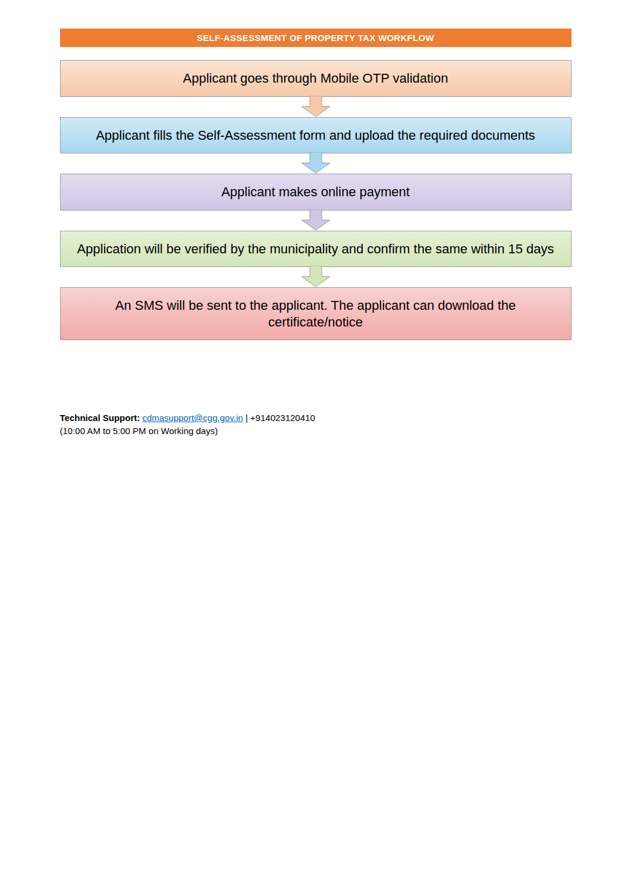Self-Assessment of Property Tax Workflow
Applicant goes through Mobile OTP validation
Applicant fills the Self-Assessment form and upload the required documents
Applicant makes online payment
Application will be verified by the municipality and confirm the same within 15 days
An SMS will be sent to the applicant. The applicant can download the certificate/notice
Technical Support: cdmasupport@cgg.gov.in | +914023120410
(10:00 AM to 5:00 PM on Working days)